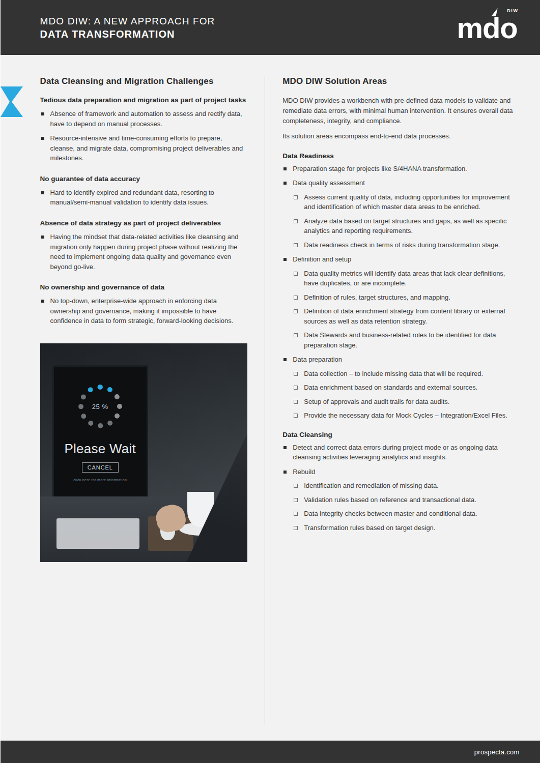MDO DIW: A New Approach for Data Transformation
DIW
mdo
Data Cleansing and Migration Challenges
Tedious data preparation and migration as part of project tasks
Absence of framework and automation to assess and rectify data, have to depend on manual processes.
Resource-intensive and time-consuming efforts to prepare, cleanse, and migrate data, compromising project deliverables and milestones.
No guarantee of data accuracy
Hard to identify expired and redundant data, resorting to manual/semi-manual validation to identify data issues.
Absence of data strategy as part of project deliverables
Having the mindset that data-related activities like cleansing and migration only happen during project phase without realizing the need to implement ongoing data quality and governance even beyond go-live.
No ownership and governance of data
No top-down, enterprise-wide approach in enforcing data ownership and governance, making it impossible to have confidence in data to form strategic, forward-looking decisions.
25 %
Please Wait
CANCEL
click here for more information
MDO DIW Solution Areas
MDO DIW provides a workbench with pre-defined data models to validate and remediate data errors, with minimal human intervention. It ensures overall data completeness, integrity, and compliance.
Its solution areas encompass end-to-end data processes.
Data Readiness
Preparation stage for projects like S/4HANA transformation.
Data quality assessment
Assess current quality of data, including opportunities for improvement and identification of which master data areas to be enriched.
Analyze data based on target structures and gaps, as well as specific analytics and reporting requirements.
Data readiness check in terms of risks during transformation stage.
Definition and setup
Data quality metrics will identify data areas that lack clear definitions, have duplicates, or are incomplete.
Definition of rules, target structures, and mapping.
Definition of data enrichment strategy from content library or external sources as well as data retention strategy.
Data Stewards and business-related roles to be identified for data preparation stage.
Data preparation
Data collection – to include missing data that will be required.
Data enrichment based on standards and external sources.
Setup of approvals and audit trails for data audits.
Provide the necessary data for Mock Cycles – Integration/Excel Files.
Data Cleansing
Detect and correct data errors during project mode or as ongoing data cleansing activities leveraging analytics and insights.
Rebuild
Identification and remediation of missing data.
Validation rules based on reference and transactional data.
Data integrity checks between master and conditional data.
Transformation rules based on target design.
prospecta.com